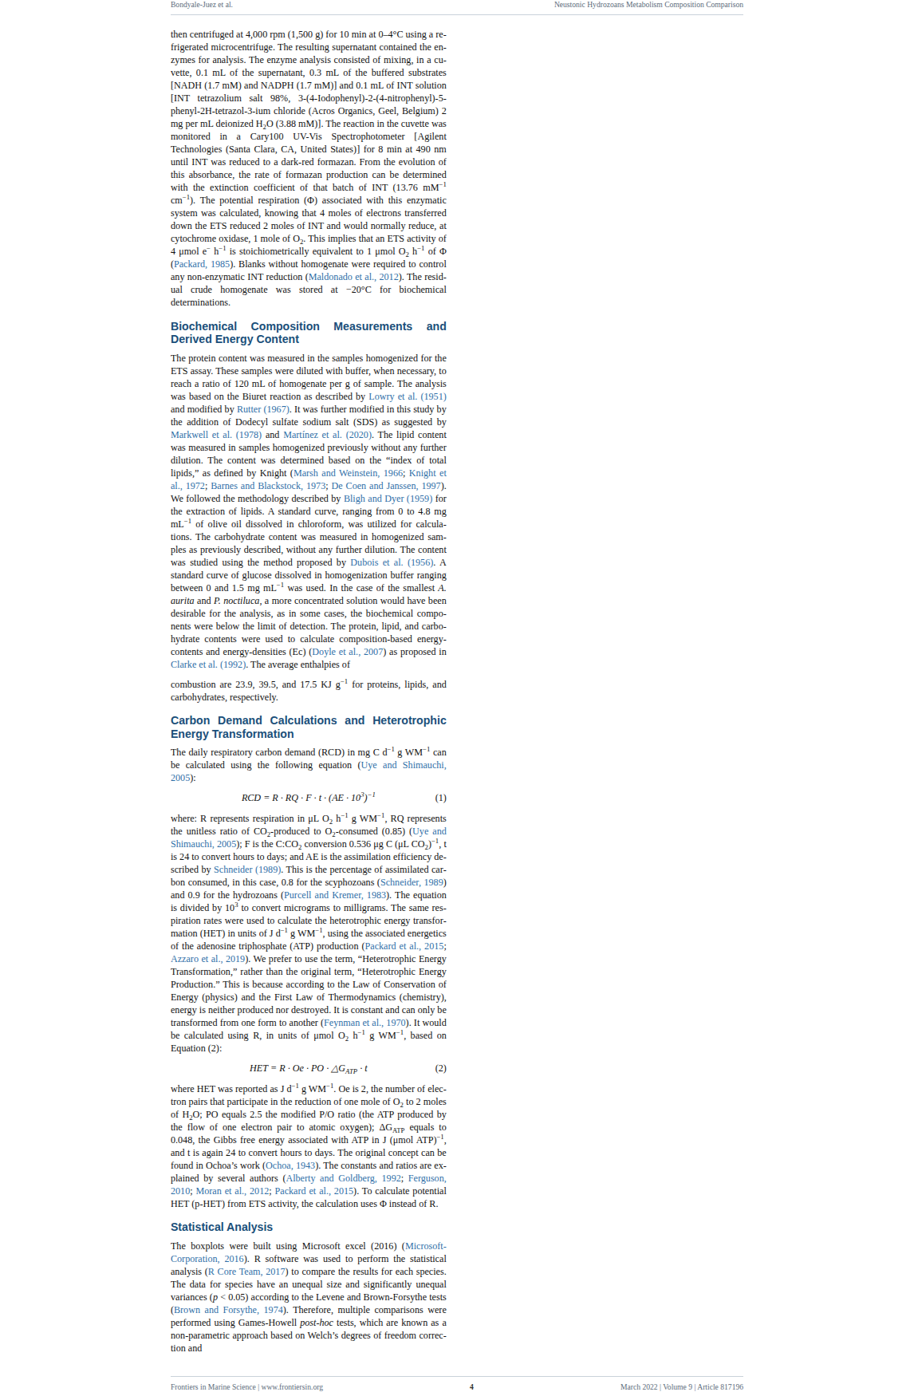Bondyale-Juez et al.
Neustonic Hydrozoans Metabolism Composition Comparison
then centrifuged at 4,000 rpm (1,500 g) for 10 min at 0–4°C using a refrigerated microcentrifuge. The resulting supernatant contained the enzymes for analysis. The enzyme analysis consisted of mixing, in a cuvette, 0.1 mL of the supernatant, 0.3 mL of the buffered substrates [NADH (1.7 mM) and NADPH (1.7 mM)] and 0.1 mL of INT solution [INT tetrazolium salt 98%, 3-(4-Iodophenyl)-2-(4-nitrophenyl)-5-phenyl-2H-tetrazol-3-ium chloride (Acros Organics, Geel, Belgium) 2 mg per mL deionized H2O (3.88 mM)]. The reaction in the cuvette was monitored in a Cary100 UV-Vis Spectrophotometer [Agilent Technologies (Santa Clara, CA, United States)] for 8 min at 490 nm until INT was reduced to a dark-red formazan. From the evolution of this absorbance, the rate of formazan production can be determined with the extinction coefficient of that batch of INT (13.76 mM−1 cm−1). The potential respiration (Φ) associated with this enzymatic system was calculated, knowing that 4 moles of electrons transferred down the ETS reduced 2 moles of INT and would normally reduce, at cytochrome oxidase, 1 mole of O2. This implies that an ETS activity of 4 μmol e− h−1 is stoichiometrically equivalent to 1 μmol O2 h−1 of Φ (Packard, 1985). Blanks without homogenate were required to control any non-enzymatic INT reduction (Maldonado et al., 2012). The residual crude homogenate was stored at −20°C for biochemical determinations.
Biochemical Composition Measurements and Derived Energy Content
The protein content was measured in the samples homogenized for the ETS assay. These samples were diluted with buffer, when necessary, to reach a ratio of 120 mL of homogenate per g of sample. The analysis was based on the Biuret reaction as described by Lowry et al. (1951) and modified by Rutter (1967). It was further modified in this study by the addition of Dodecyl sulfate sodium salt (SDS) as suggested by Markwell et al. (1978) and Martínez et al. (2020). The lipid content was measured in samples homogenized previously without any further dilution. The content was determined based on the “index of total lipids,” as defined by Knight (Marsh and Weinstein, 1966; Knight et al., 1972; Barnes and Blackstock, 1973; De Coen and Janssen, 1997). We followed the methodology described by Bligh and Dyer (1959) for the extraction of lipids. A standard curve, ranging from 0 to 4.8 mg mL−1 of olive oil dissolved in chloroform, was utilized for calculations. The carbohydrate content was measured in homogenized samples as previously described, without any further dilution. The content was studied using the method proposed by Dubois et al. (1956). A standard curve of glucose dissolved in homogenization buffer ranging between 0 and 1.5 mg mL−1 was used. In the case of the smallest A. aurita and P. noctiluca, a more concentrated solution would have been desirable for the analysis, as in some cases, the biochemical components were below the limit of detection. The protein, lipid, and carbohydrate contents were used to calculate composition-based energy-contents and energy-densities (Ec) (Doyle et al., 2007) as proposed in Clarke et al. (1992). The average enthalpies of
combustion are 23.9, 39.5, and 17.5 KJ g−1 for proteins, lipids, and carbohydrates, respectively.
Carbon Demand Calculations and Heterotrophic Energy Transformation
The daily respiratory carbon demand (RCD) in mg C d−1 g WM−1 can be calculated using the following equation (Uye and Shimauchi, 2005):
RCD = R · RQ · F · t · (AE · 103)−1 (1)
where: R represents respiration in μL O2 h−1 g WM−1, RQ represents the unitless ratio of CO2-produced to O2-consumed (0.85) (Uye and Shimauchi, 2005); F is the C:CO2 conversion 0.536 μg C (μL CO2)−1, t is 24 to convert hours to days; and AE is the assimilation efficiency described by Schneider (1989). This is the percentage of assimilated carbon consumed, in this case, 0.8 for the scyphozoans (Schneider, 1989) and 0.9 for the hydrozoans (Purcell and Kremer, 1983). The equation is divided by 103 to convert micrograms to milligrams. The same respiration rates were used to calculate the heterotrophic energy transformation (HET) in units of J d−1 g WM−1, using the associated energetics of the adenosine triphosphate (ATP) production (Packard et al., 2015; Azzaro et al., 2019). We prefer to use the term, “Heterotrophic Energy Transformation,” rather than the original term, “Heterotrophic Energy Production.” This is because according to the Law of Conservation of Energy (physics) and the First Law of Thermodynamics (chemistry), energy is neither produced nor destroyed. It is constant and can only be transformed from one form to another (Feynman et al., 1970). It would be calculated using R, in units of μmol O2 h−1 g WM−1, based on Equation (2):
HET = R · Oe · PO · △GATP · t (2)
where HET was reported as J d−1 g WM−1. Oe is 2, the number of electron pairs that participate in the reduction of one mole of O2 to 2 moles of H2O; PO equals 2.5 the modified P/O ratio (the ATP produced by the flow of one electron pair to atomic oxygen); ΔGATP equals to 0.048, the Gibbs free energy associated with ATP in J (μmol ATP)−1, and t is again 24 to convert hours to days. The original concept can be found in Ochoa’s work (Ochoa, 1943). The constants and ratios are explained by several authors (Alberty and Goldberg, 1992; Ferguson, 2010; Moran et al., 2012; Packard et al., 2015). To calculate potential HET (p-HET) from ETS activity, the calculation uses Φ instead of R.
Statistical Analysis
The boxplots were built using Microsoft excel (2016) (Microsoft-Corporation, 2016). R software was used to perform the statistical analysis (R Core Team, 2017) to compare the results for each species. The data for species have an unequal size and significantly unequal variances (p < 0.05) according to the Levene and Brown-Forsythe tests (Brown and Forsythe, 1974). Therefore, multiple comparisons were performed using Games-Howell post-hoc tests, which are known as a non-parametric approach based on Welch’s degrees of freedom correction and
Frontiers in Marine Science | www.frontiersin.org
4
March 2022 | Volume 9 | Article 817196